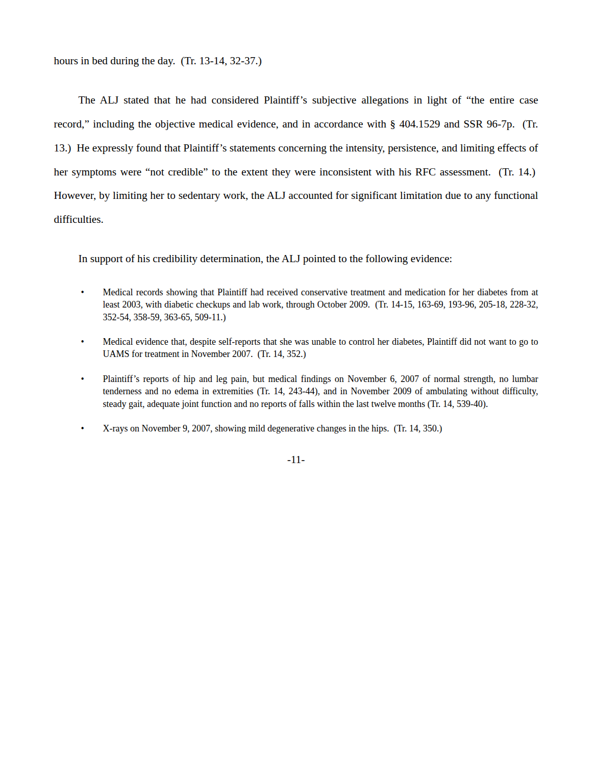hours in bed during the day. (Tr. 13-14, 32-37.)
The ALJ stated that he had considered Plaintiff’s subjective allegations in light of “the entire case record,” including the objective medical evidence, and in accordance with § 404.1529 and SSR 96-7p. (Tr. 13.) He expressly found that Plaintiff’s statements concerning the intensity, persistence, and limiting effects of her symptoms were “not credible” to the extent they were inconsistent with his RFC assessment. (Tr. 14.) However, by limiting her to sedentary work, the ALJ accounted for significant limitation due to any functional difficulties.
In support of his credibility determination, the ALJ pointed to the following evidence:
Medical records showing that Plaintiff had received conservative treatment and medication for her diabetes from at least 2003, with diabetic checkups and lab work, through October 2009. (Tr. 14-15, 163-69, 193-96, 205-18, 228-32, 352-54, 358-59, 363-65, 509-11.)
Medical evidence that, despite self-reports that she was unable to control her diabetes, Plaintiff did not want to go to UAMS for treatment in November 2007. (Tr. 14, 352.)
Plaintiff’s reports of hip and leg pain, but medical findings on November 6, 2007 of normal strength, no lumbar tenderness and no edema in extremities (Tr. 14, 243-44), and in November 2009 of ambulating without difficulty, steady gait, adequate joint function and no reports of falls within the last twelve months (Tr. 14, 539-40).
X-rays on November 9, 2007, showing mild degenerative changes in the hips. (Tr. 14, 350.)
-11-